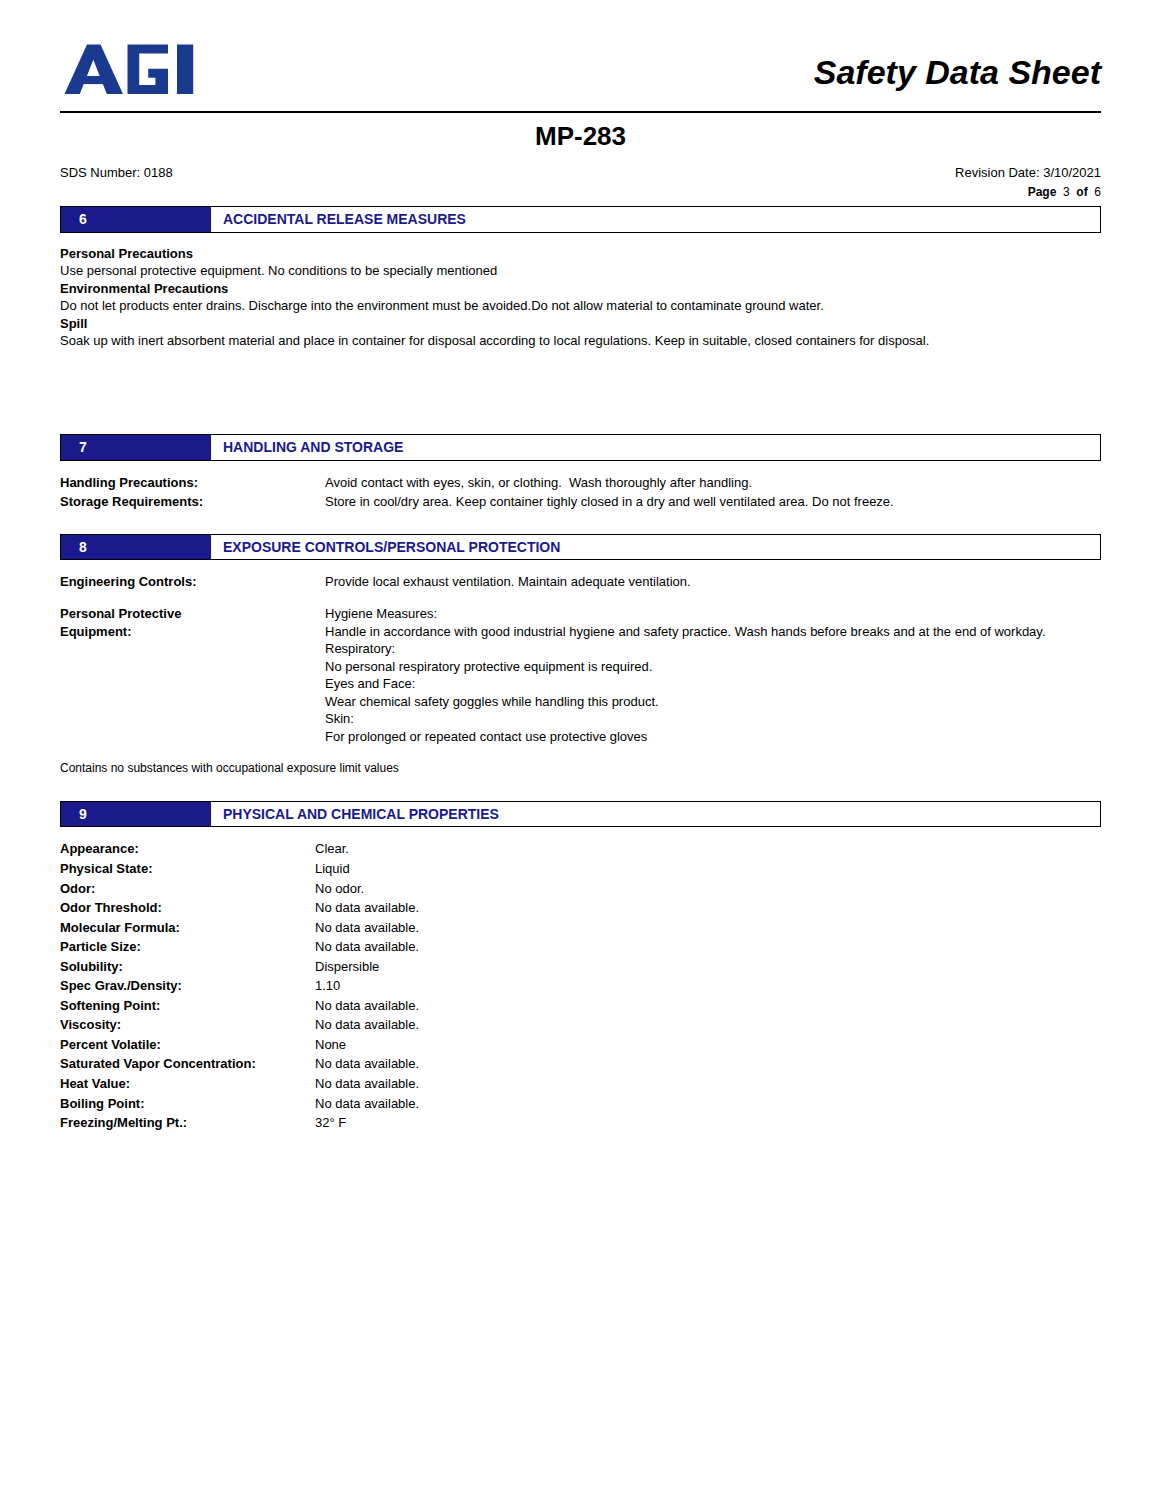Safety Data Sheet
MP-283
SDS Number: 0188
Revision Date: 3/10/2021
Page 3 of 6
6
ACCIDENTAL RELEASE MEASURES
Personal Precautions
Use personal protective equipment. No conditions to be specially mentioned
Environmental Precautions
Do not let products enter drains. Discharge into the environment must be avoided.Do not allow material to contaminate ground water.
Spill
Soak up with inert absorbent material and place in container for disposal according to local regulations. Keep in suitable, closed containers for disposal.
7
HANDLING AND STORAGE
| Handling Precautions: | Avoid contact with eyes, skin, or clothing. Wash thoroughly after handling. |
| Storage Requirements: | Store in cool/dry area. Keep container tighly closed in a dry and well ventilated area. Do not freeze. |
8
EXPOSURE CONTROLS/PERSONAL PROTECTION
| Engineering Controls: | Provide local exhaust ventilation. Maintain adequate ventilation. |
| Personal Protective Equipment: | Hygiene Measures: Handle in accordance with good industrial hygiene and safety practice. Wash hands before breaks and at the end of workday. Respiratory: No personal respiratory protective equipment is required. Eyes and Face: Wear chemical safety goggles while handling this product. Skin: For prolonged or repeated contact use protective gloves |
Contains no substances with occupational exposure limit values
9
PHYSICAL AND CHEMICAL PROPERTIES
| Appearance: | Clear. |
| Physical State: | Liquid |
| Odor: | No odor. |
| Odor Threshold: | No data available. |
| Molecular Formula: | No data available. |
| Particle Size: | No data available. |
| Solubility: | Dispersible |
| Spec Grav./Density: | 1.10 |
| Softening Point: | No data available. |
| Viscosity: | No data available. |
| Percent Volatile: | None |
| Saturated Vapor Concentration: | No data available. |
| Heat Value: | No data available. |
| Boiling Point: | No data available. |
| Freezing/Melting Pt.: | 32° F |